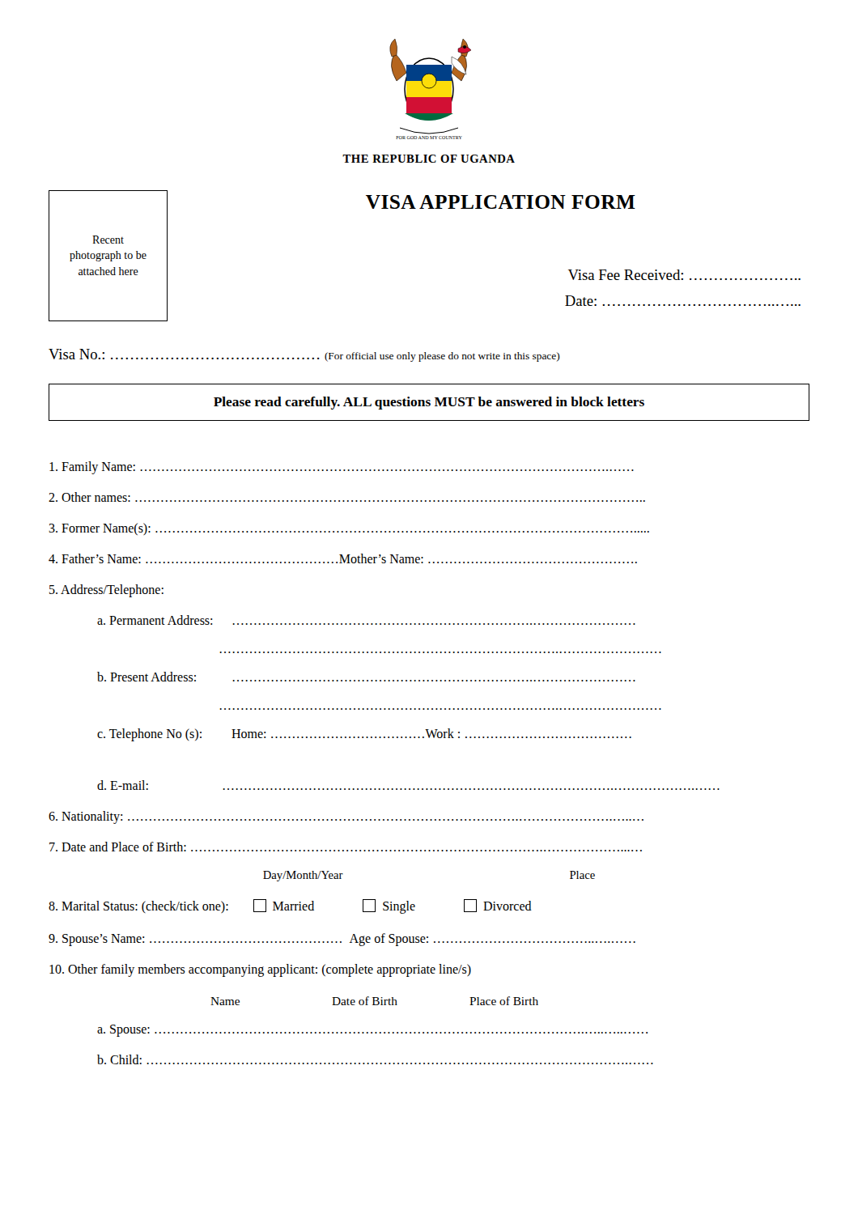THE REPUBLIC OF UGANDA
Recent
photograph to be
attached here
VISA APPLICATION FORM
Visa Fee Received: …………………..
Date: ……………………………..…...
Visa No.: …………………………………… (For official use only please do not write in this space)
Please read carefully. ALL questions MUST be answered in block letters
1. Family Name: ……………………………………………………………………………………………….……
2. Other names: ………………………………………………………………………………………………………..
3. Former Name(s): ………………………………………………………………………………………………….....
4. Father’s Name: ………………………………………Mother’s Name: ………………………………………….
5. Address/Telephone:
a. Permanent Address: …………………………………………………………….……………………
…………………………………………………………………….……………………
b. Present Address: …………………………………………………………….……………………
…………………………………………………………………….……………………
c. Telephone No (s): Home: ………………………………Work : …………………………………
d. E-mail: ……………………………………………………………………………….……………….……
6. Nationality: ……………………………………………………………………………….………………….…..…
7. Date and Place of Birth: ……………………………………………………………………….………………...…
Day/Month/Year Place
8. Marital Status: (check/tick one): Married Single Divorced
9. Spouse’s Name: ……………………………………… Age of Spouse: ………………………………..….……
10. Other family members accompanying applicant: (complete appropriate line/s)
Name Date of Birth Place of Birth
a. Spouse: ……………………………………………………………………………………….…..…..……
b. Child: ………………………………………………………………………………………………….……